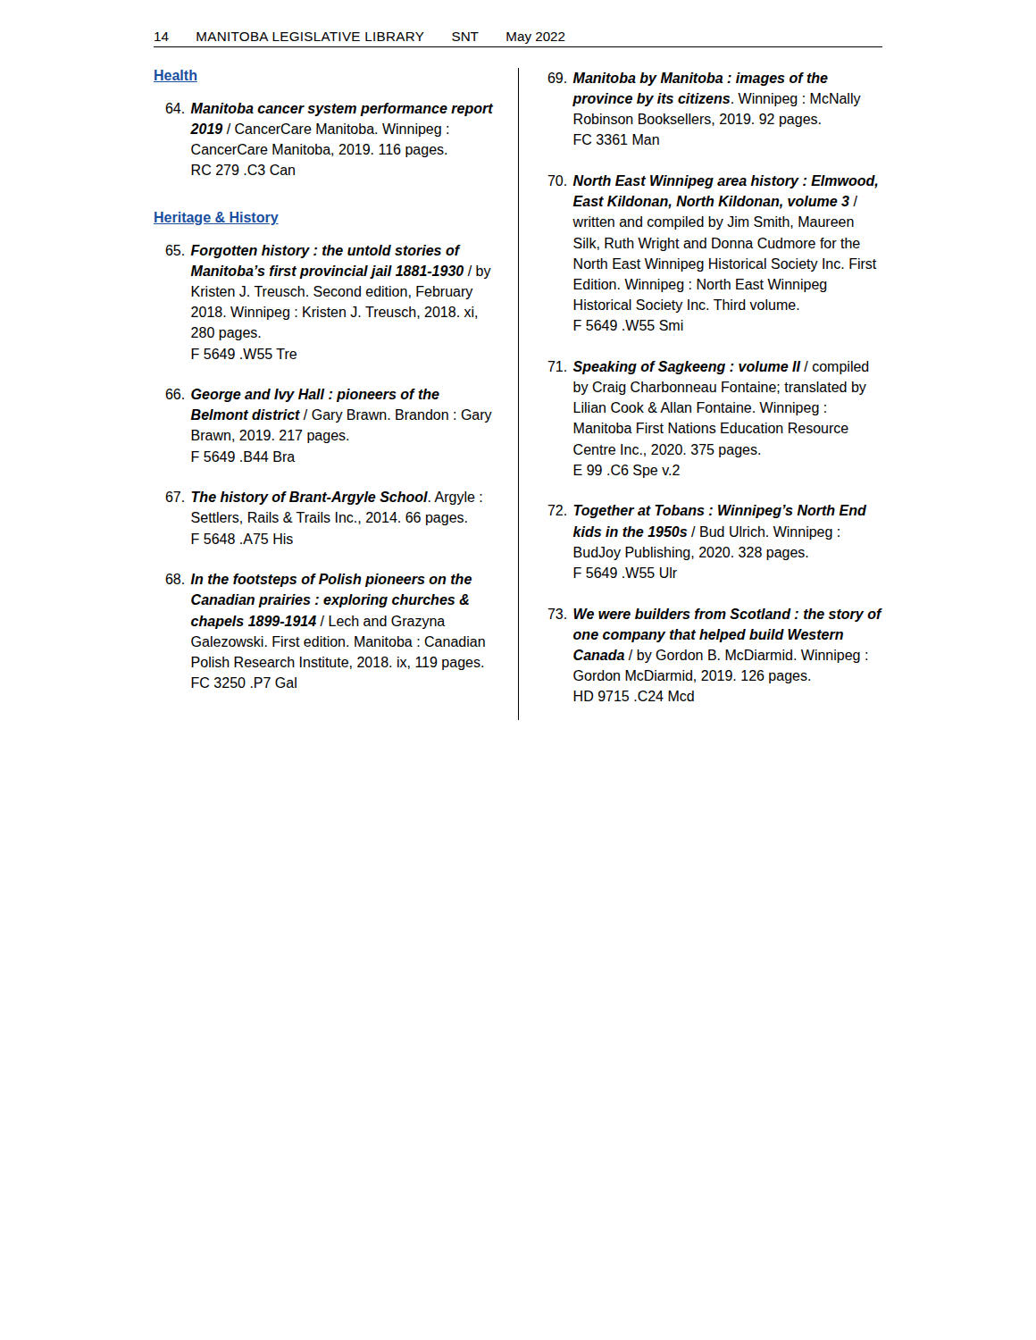14 MANITOBA LEGISLATIVE LIBRARY SNT May 2022
Health
64. Manitoba cancer system performance report 2019 / CancerCare Manitoba. Winnipeg : CancerCare Manitoba, 2019. 116 pages. RC 279 .C3 Can
Heritage & History
65. Forgotten history : the untold stories of Manitoba’s first provincial jail 1881-1930 / by Kristen J. Treusch. Second edition, February 2018. Winnipeg : Kristen J. Treusch, 2018. xi, 280 pages. F 5649 .W55 Tre
66. George and Ivy Hall : pioneers of the Belmont district / Gary Brawn. Brandon : Gary Brawn, 2019. 217 pages. F 5649 .B44 Bra
67. The history of Brant-Argyle School. Argyle : Settlers, Rails & Trails Inc., 2014. 66 pages. F 5648 .A75 His
68. In the footsteps of Polish pioneers on the Canadian prairies : exploring churches & chapels 1899-1914 / Lech and Grazyna Galezowski. First edition. Manitoba : Canadian Polish Research Institute, 2018. ix, 119 pages. FC 3250 .P7 Gal
69. Manitoba by Manitoba : images of the province by its citizens. Winnipeg : McNally Robinson Booksellers, 2019. 92 pages. FC 3361 Man
70. North East Winnipeg area history : Elmwood, East Kildonan, North Kildonan, volume 3 / written and compiled by Jim Smith, Maureen Silk, Ruth Wright and Donna Cudmore for the North East Winnipeg Historical Society Inc. First Edition. Winnipeg : North East Winnipeg Historical Society Inc. Third volume. F 5649 .W55 Smi
71. Speaking of Sagkeeng : volume II / compiled by Craig Charbonneau Fontaine; translated by Lilian Cook & Allan Fontaine. Winnipeg : Manitoba First Nations Education Resource Centre Inc., 2020. 375 pages. E 99 .C6 Spe v.2
72. Together at Tobans : Winnipeg’s North End kids in the 1950s / Bud Ulrich. Winnipeg : BudJoy Publishing, 2020. 328 pages. F 5649 .W55 Ulr
73. We were builders from Scotland : the story of one company that helped build Western Canada / by Gordon B. McDiarmid. Winnipeg : Gordon McDiarmid, 2019. 126 pages. HD 9715 .C24 Mcd